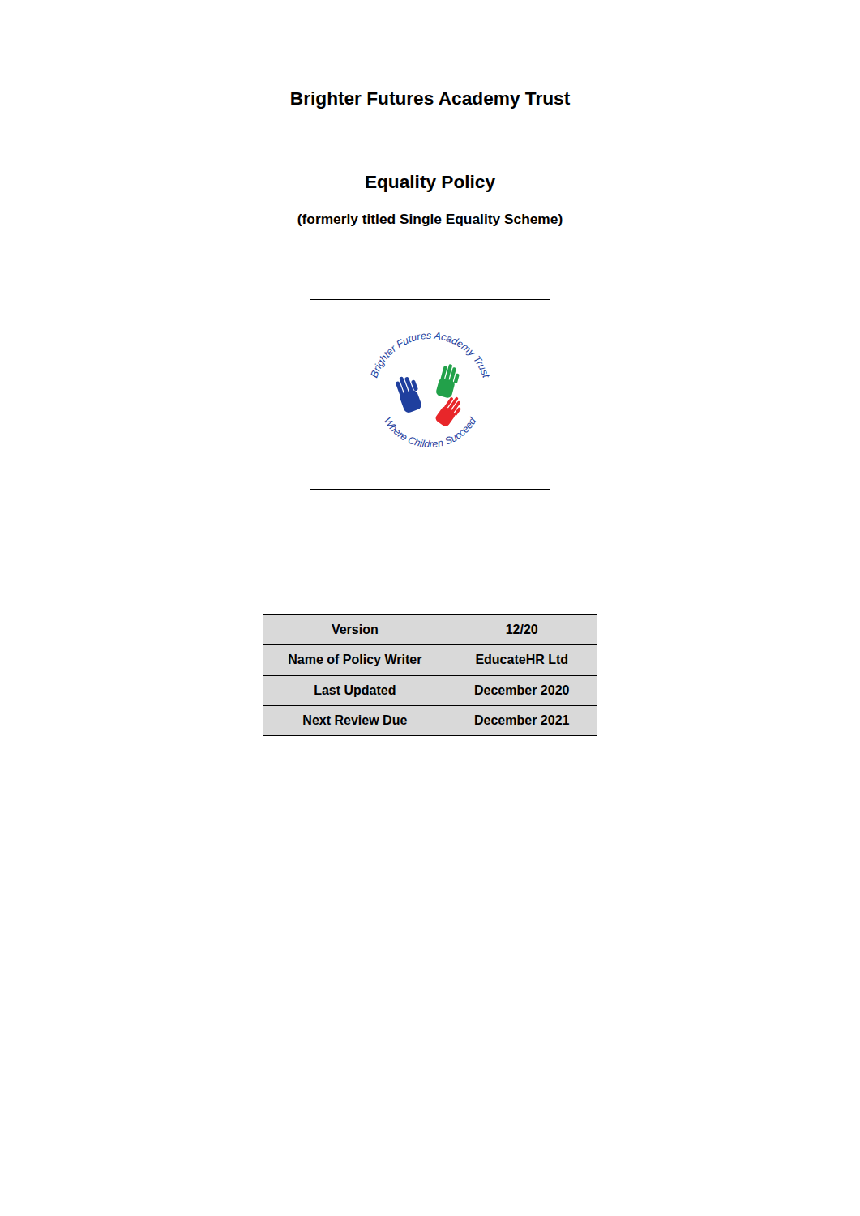Brighter Futures Academy Trust
Equality Policy
(formerly titled Single Equality Scheme)
| Version | 12/20 |
| Name of Policy Writer | EducateHR Ltd |
| Last Updated | December 2020 |
| Next Review Due | December 2021 |